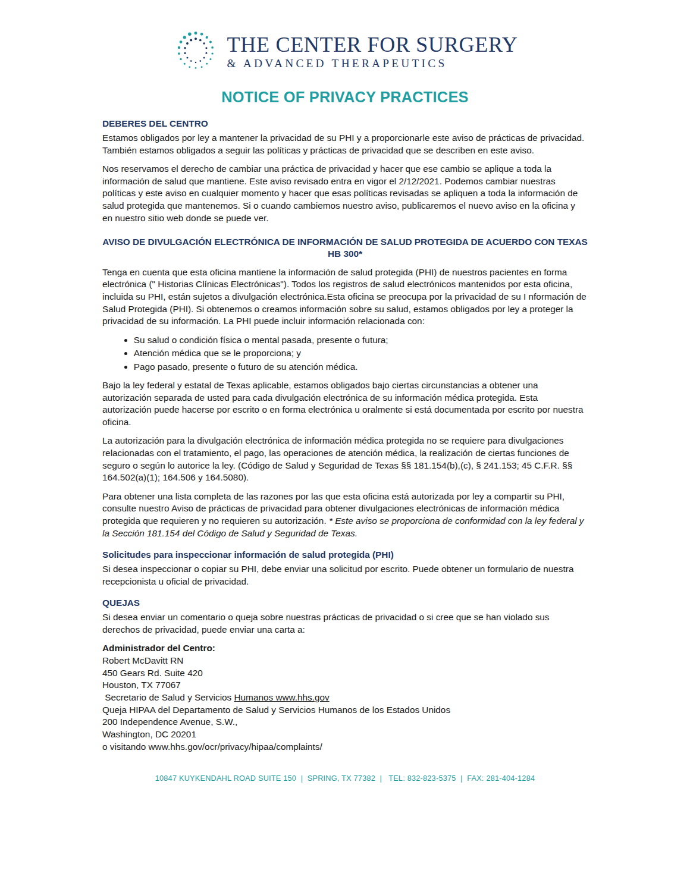THE CENTER FOR SURGERY
& ADVANCED THERAPEUTICS
NOTICE OF PRIVACY PRACTICES
DEBERES DEL CENTRO
Estamos obligados por ley a mantener la privacidad de su PHI y a proporcionarle este aviso de prácticas de privacidad. También estamos obligados a seguir las políticas y prácticas de privacidad que se describen en este aviso.
Nos reservamos el derecho de cambiar una práctica de privacidad y hacer que ese cambio se aplique a toda la información de salud que mantiene. Este aviso revisado entra en vigor el 2/12/2021. Podemos cambiar nuestras políticas y este aviso en cualquier momento y hacer que esas políticas revisadas se apliquen a toda la información de salud protegida que mantenemos. Si o cuando cambiemos nuestro aviso, publicaremos el nuevo aviso en la oficina y en nuestro sitio web donde se puede ver.
AVISO DE DIVULGACIÓN ELECTRÓNICA DE INFORMACIÓN DE SALUD PROTEGIDA DE ACUERDO CON TEXAS HB 300*
Tenga en cuenta que esta oficina mantiene la información de salud protegida (PHI) de nuestros pacientes en forma electrónica (" Historias Clínicas Electrónicas"). Todos los registros de salud electrónicos mantenidos por esta oficina, incluida su PHI, están sujetos a divulgación electrónica.Esta oficina se preocupa por la privacidad de su I nformación de Salud Protegida (PHI). Si obtenemos o creamos información sobre su salud, estamos obligados por ley a proteger la privacidad de su información. La PHI puede incluir información relacionada con:
Su salud o condición física o mental pasada, presente o futura;
Atención médica que se le proporciona; y
Pago pasado, presente o futuro de su atención médica.
Bajo la ley federal y estatal de Texas aplicable, estamos obligados bajo ciertas circunstancias a obtener una autorización separada de usted para cada divulgación electrónica de su información médica protegida. Esta autorización puede hacerse por escrito o en forma electrónica u oralmente si está documentada por escrito por nuestra oficina.
La autorización para la divulgación electrónica de información médica protegida no se requiere para divulgaciones relacionadas con el tratamiento, el pago, las operaciones de atención médica, la realización de ciertas funciones de seguro o según lo autorice la ley. (Código de Salud y Seguridad de Texas §§ 181.154(b),(c), § 241.153; 45 C.F.R. §§ 164.502(a)(1); 164.506 y 164.5080).
Para obtener una lista completa de las razones por las que esta oficina está autorizada por ley a compartir su PHI, consulte nuestro Aviso de prácticas de privacidad para obtener divulgaciones electrónicas de información médica protegida que requieren y no requieren su autorización. * Este aviso se proporciona de conformidad con la ley federal y la Sección 181.154 del Código de Salud y Seguridad de Texas.
Solicitudes para inspeccionar información de salud protegida (PHI)
Si desea inspeccionar o copiar su PHI, debe enviar una solicitud por escrito. Puede obtener un formulario de nuestra recepcionista u oficial de privacidad.
QUEJAS
Si desea enviar un comentario o queja sobre nuestras prácticas de privacidad o si cree que se han violado sus derechos de privacidad, puede enviar una carta a:
Administrador del Centro:
Robert McDavitt RN
450 Gears Rd. Suite 420
Houston, TX 77067
Secretario de Salud y Servicios Humanos www.hhs.gov
Queja HIPAA del Departamento de Salud y Servicios Humanos de los Estados Unidos
200 Independence Avenue, S.W.,
Washington, DC 20201
o visitando www.hhs.gov/ocr/privacy/hipaa/complaints/
10847 KUYKENDAHL ROAD SUITE 150 | SPRING, TX 77382 | TEL: 832-823-5375 | FAX: 281-404-1284